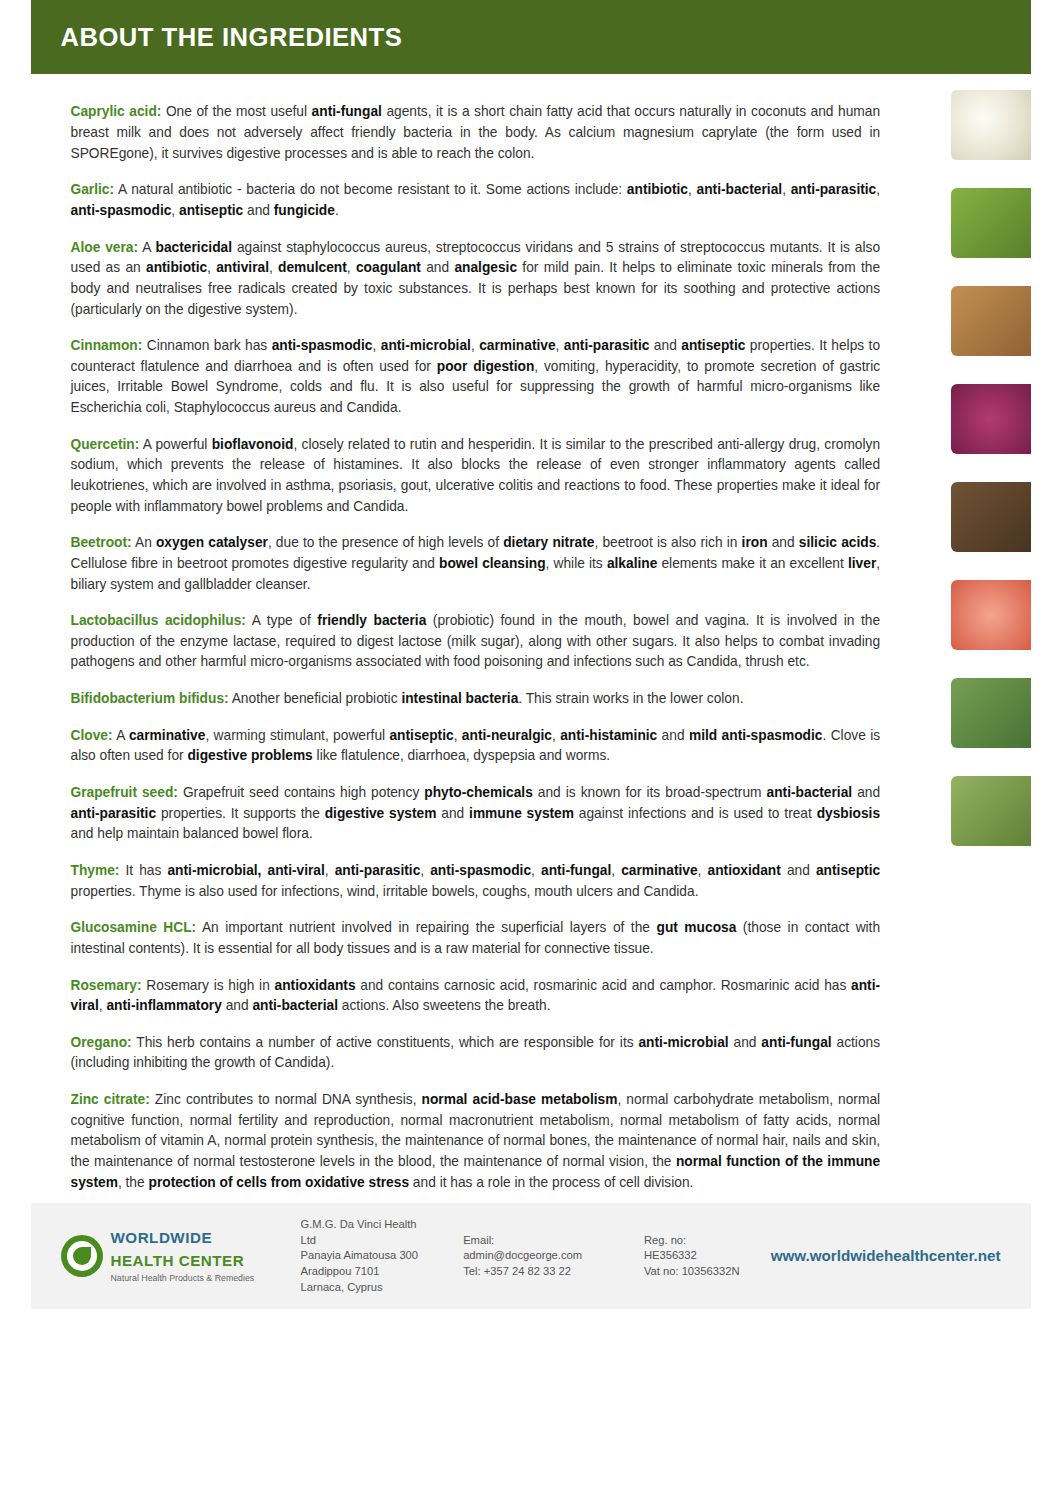ABOUT THE INGREDIENTS
Caprylic acid: One of the most useful anti-fungal agents, it is a short chain fatty acid that occurs naturally in coconuts and human breast milk and does not adversely affect friendly bacteria in the body. As calcium magnesium caprylate (the form used in SPOREgone), it survives digestive processes and is able to reach the colon.
Garlic: A natural antibiotic - bacteria do not become resistant to it. Some actions include: antibiotic, anti-bacterial, anti-parasitic, anti-spasmodic, antiseptic and fungicide.
Aloe vera: A bactericidal against staphylococcus aureus, streptococcus viridans and 5 strains of streptococcus mutants. It is also used as an antibiotic, antiviral, demulcent, coagulant and analgesic for mild pain. It helps to eliminate toxic minerals from the body and neutralises free radicals created by toxic substances. It is perhaps best known for its soothing and protective actions (particularly on the digestive system).
Cinnamon: Cinnamon bark has anti-spasmodic, anti-microbial, carminative, anti-parasitic and antiseptic properties. It helps to counteract flatulence and diarrhoea and is often used for poor digestion, vomiting, hyperacidity, to promote secretion of gastric juices, Irritable Bowel Syndrome, colds and flu. It is also useful for suppressing the growth of harmful micro-organisms like Escherichia coli, Staphylococcus aureus and Candida.
Quercetin: A powerful bioflavonoid, closely related to rutin and hesperidin. It is similar to the prescribed anti-allergy drug, cromolyn sodium, which prevents the release of histamines. It also blocks the release of even stronger inflammatory agents called leukotrienes, which are involved in asthma, psoriasis, gout, ulcerative colitis and reactions to food. These properties make it ideal for people with inflammatory bowel problems and Candida.
Beetroot: An oxygen catalyser, due to the presence of high levels of dietary nitrate, beetroot is also rich in iron and silicic acids. Cellulose fibre in beetroot promotes digestive regularity and bowel cleansing, while its alkaline elements make it an excellent liver, biliary system and gallbladder cleanser.
Lactobacillus acidophilus: A type of friendly bacteria (probiotic) found in the mouth, bowel and vagina. It is involved in the production of the enzyme lactase, required to digest lactose (milk sugar), along with other sugars. It also helps to combat invading pathogens and other harmful micro-organisms associated with food poisoning and infections such as Candida, thrush etc.
Bifidobacterium bifidus: Another beneficial probiotic intestinal bacteria. This strain works in the lower colon.
Clove: A carminative, warming stimulant, powerful antiseptic, anti-neuralgic, anti-histaminic and mild anti-spasmodic. Clove is also often used for digestive problems like flatulence, diarrhoea, dyspepsia and worms.
Grapefruit seed: Grapefruit seed contains high potency phyto-chemicals and is known for its broad-spectrum anti-bacterial and anti-parasitic properties. It supports the digestive system and immune system against infections and is used to treat dysbiosis and help maintain balanced bowel flora.
Thyme: It has anti-microbial, anti-viral, anti-parasitic, anti-spasmodic, anti-fungal, carminative, antioxidant and antiseptic properties. Thyme is also used for infections, wind, irritable bowels, coughs, mouth ulcers and Candida.
Glucosamine HCL: An important nutrient involved in repairing the superficial layers of the gut mucosa (those in contact with intestinal contents). It is essential for all body tissues and is a raw material for connective tissue.
Rosemary: Rosemary is high in antioxidants and contains carnosic acid, rosmarinic acid and camphor. Rosmarinic acid has anti-viral, anti-inflammatory and anti-bacterial actions. Also sweetens the breath.
Oregano: This herb contains a number of active constituents, which are responsible for its anti-microbial and anti-fungal actions (including inhibiting the growth of Candida).
Zinc citrate: Zinc contributes to normal DNA synthesis, normal acid-base metabolism, normal carbohydrate metabolism, normal cognitive function, normal fertility and reproduction, normal macronutrient metabolism, normal metabolism of fatty acids, normal metabolism of vitamin A, normal protein synthesis, the maintenance of normal bones, the maintenance of normal hair, nails and skin, the maintenance of normal testosterone levels in the blood, the maintenance of normal vision, the normal function of the immune system, the protection of cells from oxidative stress and it has a role in the process of cell division.
WORLDWIDE
HEALTH CENTER
Natural Health Products & Remedies
G.M.G. Da Vinci Health Ltd
Panayia Aimatousa 300
Aradippou 7101
Larnaca, Cyprus
Email: admin@docgeorge.com
Tel: +357 24 82 33 22
Reg. no: HE356332
Vat no: 10356332N
www.worldwidehealthcenter.net